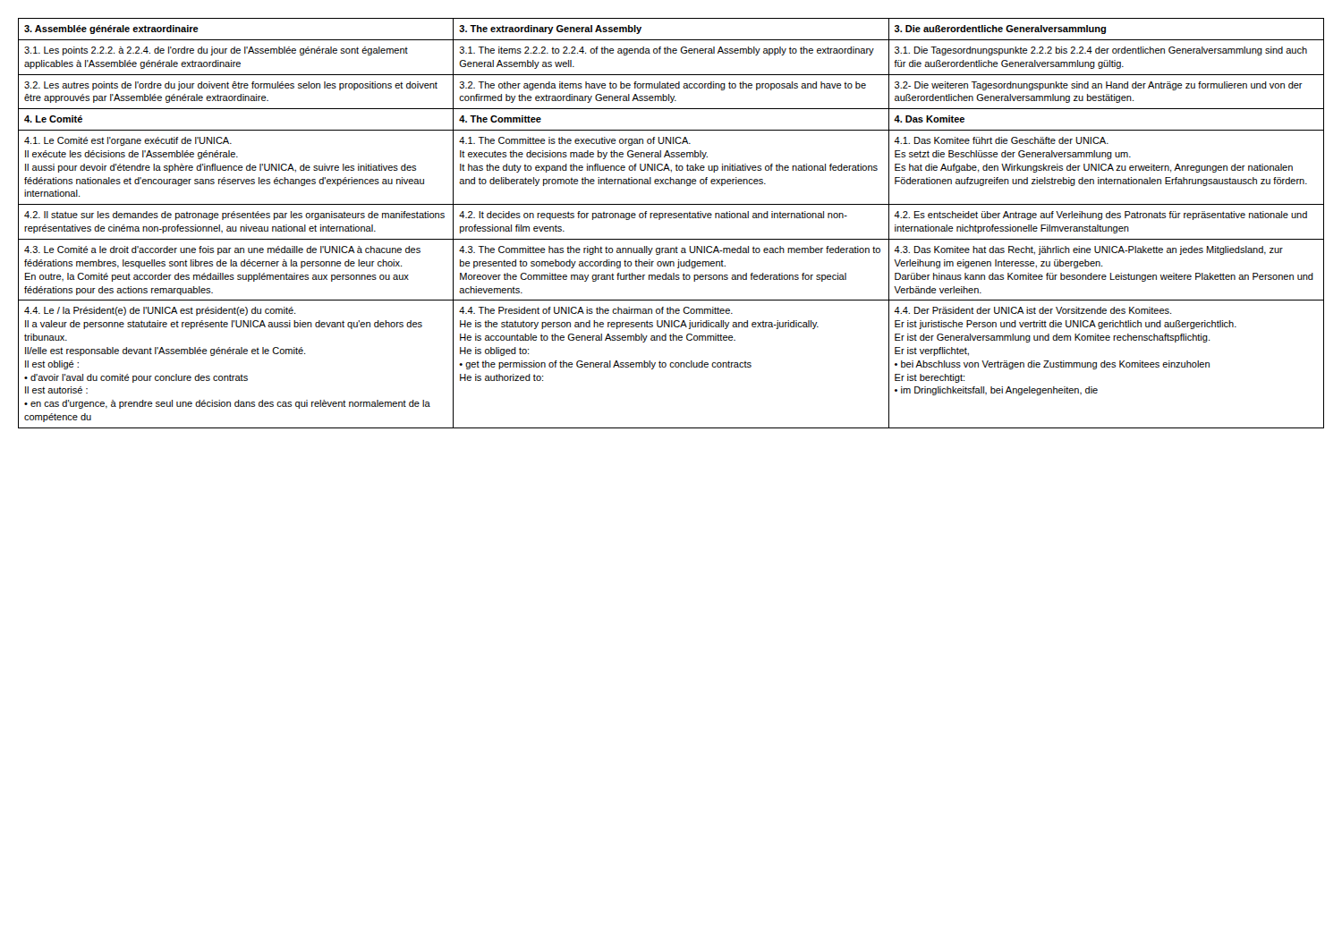| 3. Assemblée générale extraordinaire | 3. The extraordinary General Assembly | 3. Die außerordentliche Generalversammlung |
| 3.1. Les points 2.2.2. à 2.2.4. de l'ordre du jour de l'Assemblée générale sont également applicables à l'Assemblée générale extraordinaire | 3.1. The items 2.2.2. to 2.2.4. of the agenda of the General Assembly apply to the extraordinary General Assembly as well. | 3.1. Die Tagesordnungspunkte 2.2.2 bis 2.2.4 der ordentlichen Generalversammlung sind auch für die außerordentliche Generalversammlung gültig. |
| 3.2. Les autres points de l'ordre du jour doivent être formulées selon les propositions et doivent être approuvés par l'Assemblée générale extraordinaire. | 3.2. The other agenda items have to be formulated according to the proposals and have to be confirmed by the extraordinary General Assembly. | 3.2- Die weiteren Tagesordnungspunkte sind an Hand der Anträge zu formulieren und von der außerordentlichen Generalversammlung zu bestätigen. |
| 4. Le Comité | 4. The Committee | 4. Das Komitee |
| 4.1. Le Comité est l'organe exécutif de l'UNICA. Il exécute les décisions de l'Assemblée générale. Il aussi pour devoir d'étendre la sphère d'influence de l'UNICA, de suivre les initiatives des fédérations nationales et d'encourager sans réserves les échanges d'expériences au niveau international. | 4.1. The Committee is the executive organ of UNICA. It executes the decisions made by the General Assembly. It has the duty to expand the influence of UNICA, to take up initiatives of the national federations and to deliberately promote the international exchange of experiences. | 4.1. Das Komitee führt die Geschäfte der UNICA. Es setzt die Beschlüsse der Generalversammlung um. Es hat die Aufgabe, den Wirkungskreis der UNICA zu erweitern, Anregungen der nationalen Föderationen aufzugreifen und zielstrebig den internationalen Erfahrungsaustausch zu fördern. |
| 4.2. Il statue sur les demandes de patronage présentées par les organisateurs de manifestations représentatives de cinéma non-professionnel, au niveau national et international. | 4.2. It decides on requests for patronage of representative national and international non-professional film events. | 4.2. Es entscheidet über Antrage auf Verleihung des Patronats für repräsentative nationale und internationale nichtprofessionelle Filmveranstaltungen |
| 4.3. Le Comité a le droit d'accorder une fois par an une médaille de l'UNICA à chacune des fédérations membres, lesquelles sont libres de la décerner à la personne de leur choix. En outre, la Comité peut accorder des médailles supplémentaires aux personnes ou aux fédérations pour des actions remarquables. | 4.3. The Committee has the right to annually grant a UNICA-medal to each member federation to be presented to somebody according to their own judgement. Moreover the Committee may grant further medals to persons and federations for special achievements. | 4.3. Das Komitee hat das Recht, jährlich eine UNICA-Plakette an jedes Mitgliedsland, zur Verleihung im eigenen Interesse, zu übergeben. Darüber hinaus kann das Komitee für besondere Leistungen weitere Plaketten an Personen und Verbände verleihen. |
| 4.4. Le / la Président(e) de l'UNICA est président(e) du comité. Il a valeur de personne statutaire et représente l'UNICA aussi bien devant qu'en dehors des tribunaux. Il/elle est responsable devant l'Assemblée générale et le Comité. Il est obligé : • d'avoir l'aval du comité pour conclure des contrats Il est autorisé : • en cas d'urgence, à prendre seul une décision dans des cas qui relèvent normalement de la compétence du | 4.4. The President of UNICA is the chairman of the Committee. He is the statutory person and he represents UNICA juridically and extra-juridically. He is accountable to the General Assembly and the Committee. He is obliged to: • get the permission of the General Assembly to conclude contracts He is authorized to: | 4.4. Der Präsident der UNICA ist der Vorsitzende des Komitees. Er ist juristische Person und vertritt die UNICA gerichtlich und außergerichtlich. Er ist der Generalversammlung und dem Komitee rechenschaftspflichtig. Er ist verpflichtet, • bei Abschluss von Verträgen die Zustimmung des Komitees einzuholen Er ist berechtigt: • im Dringlichkeitsfall, bei Angelegenheiten, die |